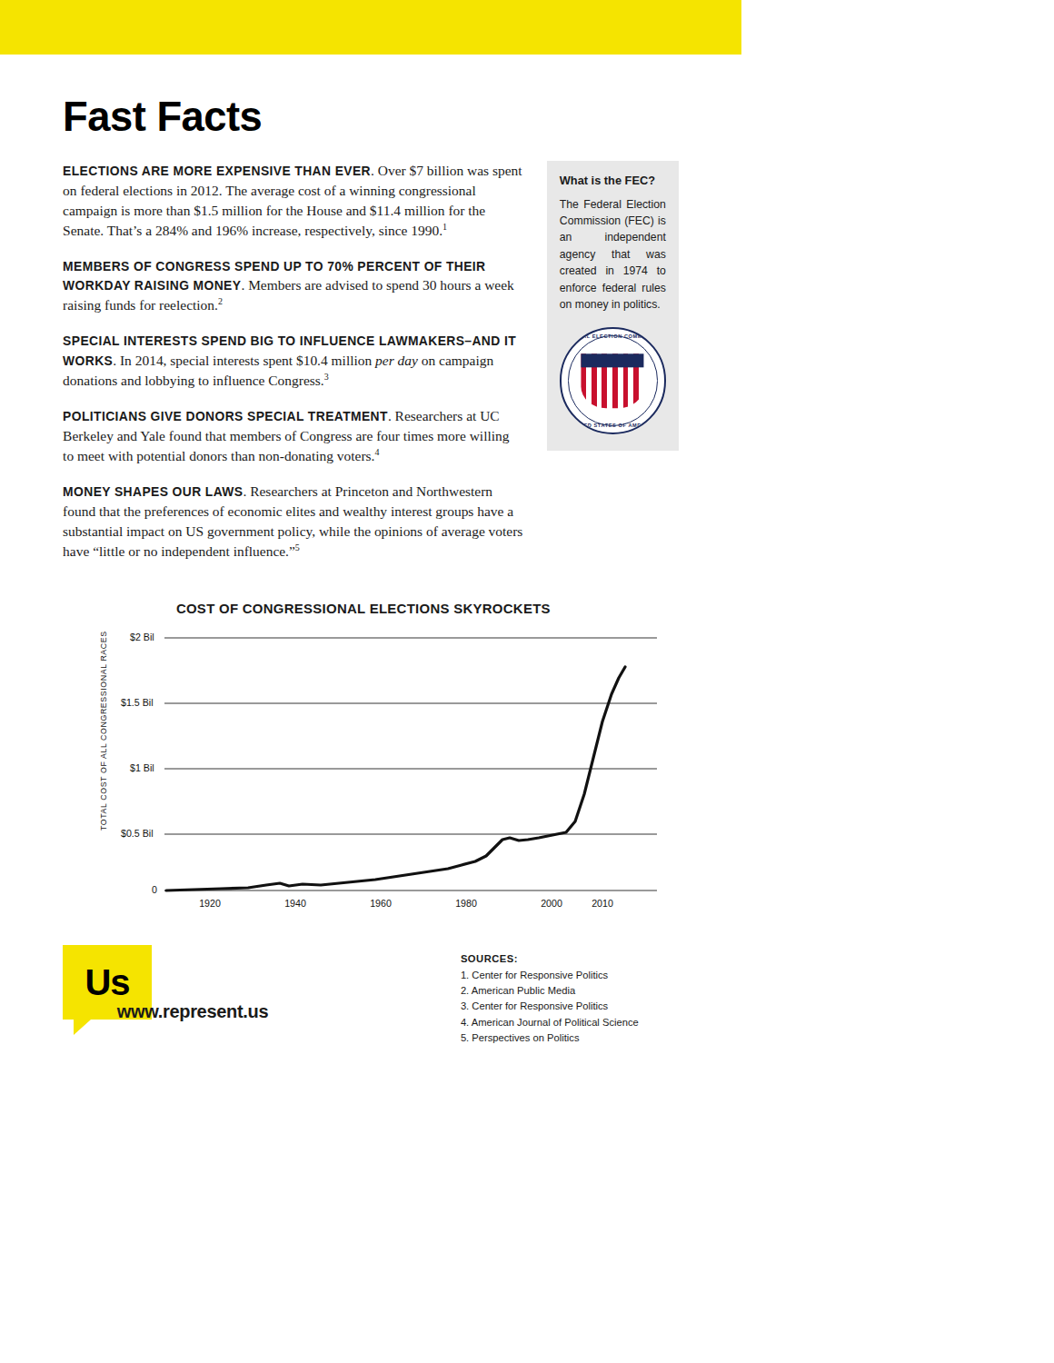Fast Facts
Elections are more expensive than ever. Over $7 billion was spent on federal elections in 2012. The average cost of a winning congressional campaign is more than $1.5 million for the House and $11.4 million for the Senate. That’s a 284% and 196% increase, respectively, since 1990.1
Members of Congress spend up to 70% percent of their workday raising money. Members are advised to spend 30 hours a week raising funds for reelection.2
Special interests spend big to influence lawmakers–and it works. In 2014, special interests spent $10.4 million per day on campaign donations and lobbying to influence Congress.3
Politicians give donors special treatment. Researchers at UC Berkeley and Yale found that members of Congress are four times more willing to meet with potential donors than non-donating voters.4
Money shapes our laws. Researchers at Princeton and Northwestern found that the preferences of economic elites and wealthy interest groups have a substantial impact on US government policy, while the opinions of average voters have “little or no independent influence.”5
What is the FEC?
The Federal Election Commission (FEC) is an independent agency that was created in 1974 to enforce federal rules on money in politics.
FEDERAL ELECTION COMMISSION UNITED STATES OF AMERICA
COST OF CONGRESSIONAL ELECTIONS SKYROCKETS
TOTAL COST OF ALL CONGRESSIONAL RACES $2 Bil $1.5 Bil $1 Bil $0.5 Bil 0 1920 1940 1960 1980 2000 2010
Us
www.represent.us
SOURCES:
1. Center for Responsive Politics
2. American Public Media
3. Center for Responsive Politics
4. American Journal of Political Science
5. Perspectives on Politics